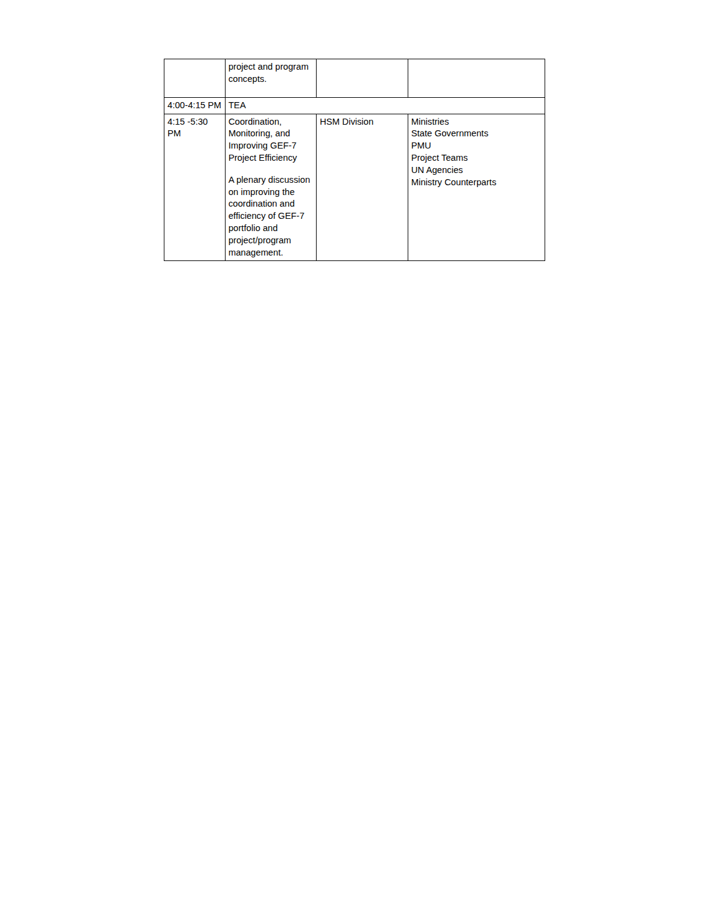| | project and program concepts. | | |
| 4:00-4:15 PM | TEA |
| 4:15 -5:30 PM | Coordination, Monitoring, and Improving GEF-7 Project Efficiency A plenary discussion on improving the coordination and efficiency of GEF-7 portfolio and project/program management. | HSM Division | Ministries State Governments PMU Project Teams UN Agencies Ministry Counterparts |